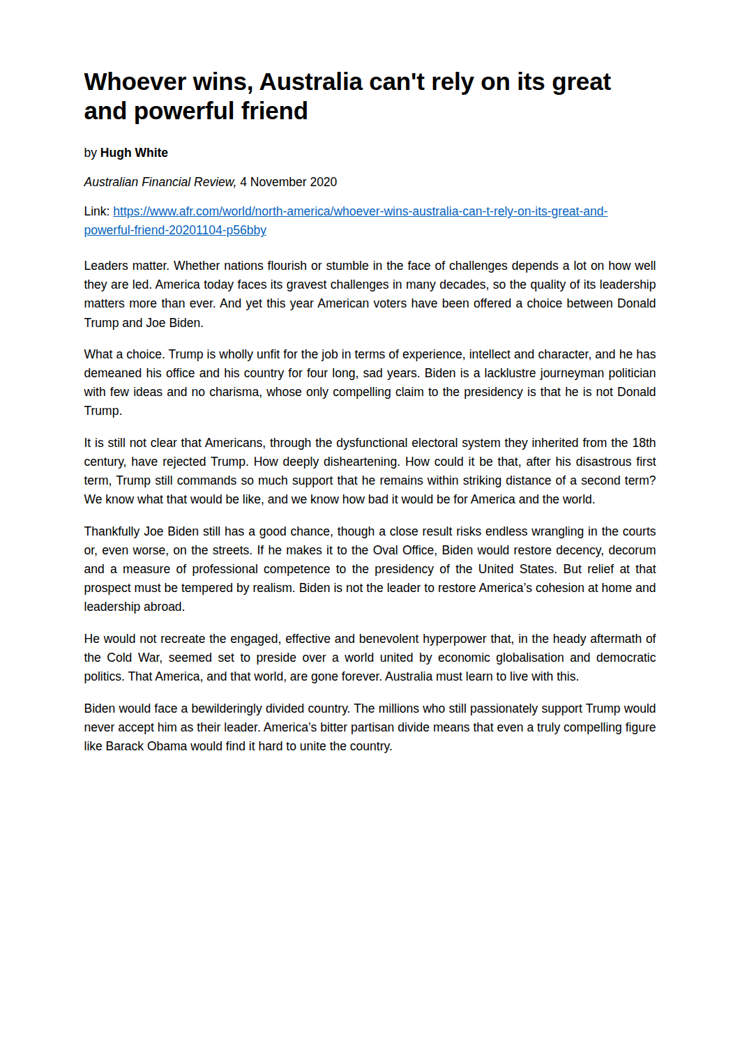Whoever wins, Australia can't rely on its great and powerful friend
by Hugh White
Australian Financial Review, 4 November 2020
Link: https://www.afr.com/world/north-america/whoever-wins-australia-can-t-rely-on-its-great-and-powerful-friend-20201104-p56bby
Leaders matter. Whether nations flourish or stumble in the face of challenges depends a lot on how well they are led. America today faces its gravest challenges in many decades, so the quality of its leadership matters more than ever. And yet this year American voters have been offered a choice between Donald Trump and Joe Biden.
What a choice. Trump is wholly unfit for the job in terms of experience, intellect and character, and he has demeaned his office and his country for four long, sad years. Biden is a lacklustre journeyman politician with few ideas and no charisma, whose only compelling claim to the presidency is that he is not Donald Trump.
It is still not clear that Americans, through the dysfunctional electoral system they inherited from the 18th century, have rejected Trump. How deeply disheartening. How could it be that, after his disastrous first term, Trump still commands so much support that he remains within striking distance of a second term? We know what that would be like, and we know how bad it would be for America and the world.
Thankfully Joe Biden still has a good chance, though a close result risks endless wrangling in the courts or, even worse, on the streets. If he makes it to the Oval Office, Biden would restore decency, decorum and a measure of professional competence to the presidency of the United States. But relief at that prospect must be tempered by realism. Biden is not the leader to restore America’s cohesion at home and leadership abroad.
He would not recreate the engaged, effective and benevolent hyperpower that, in the heady aftermath of the Cold War, seemed set to preside over a world united by economic globalisation and democratic politics. That America, and that world, are gone forever. Australia must learn to live with this.
Biden would face a bewilderingly divided country. The millions who still passionately support Trump would never accept him as their leader. America’s bitter partisan divide means that even a truly compelling figure like Barack Obama would find it hard to unite the country.